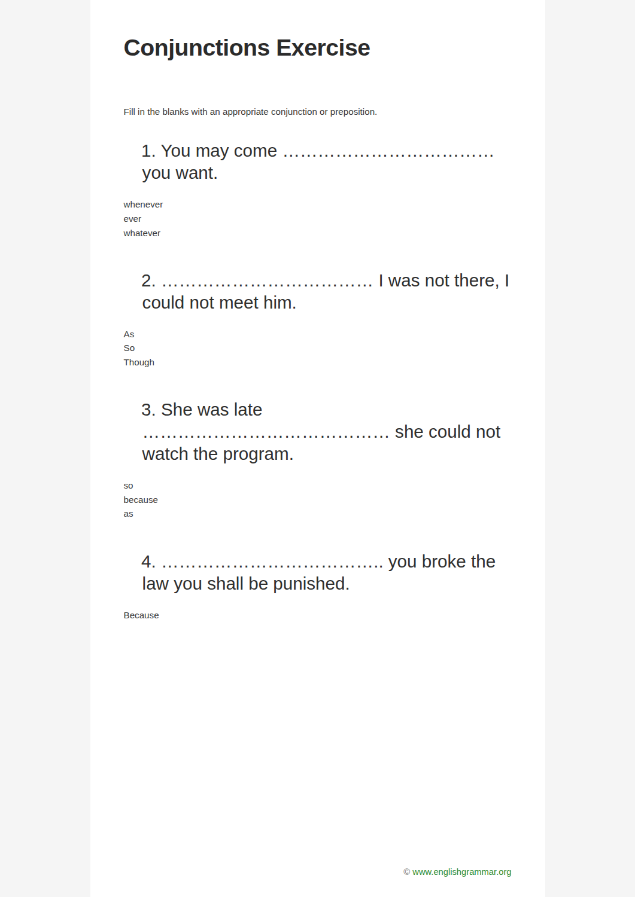Conjunctions Exercise
Fill in the blanks with an appropriate conjunction or preposition.
You may come ……………………………… you want.
whenever
ever
whatever
……………………………… I was not there, I could not meet him.
As
So
Though
She was late …………………………………… she could not watch the program.
so
because
as
……………………………….. you broke the law you shall be punished.
Because
© www.englishgrammar.org